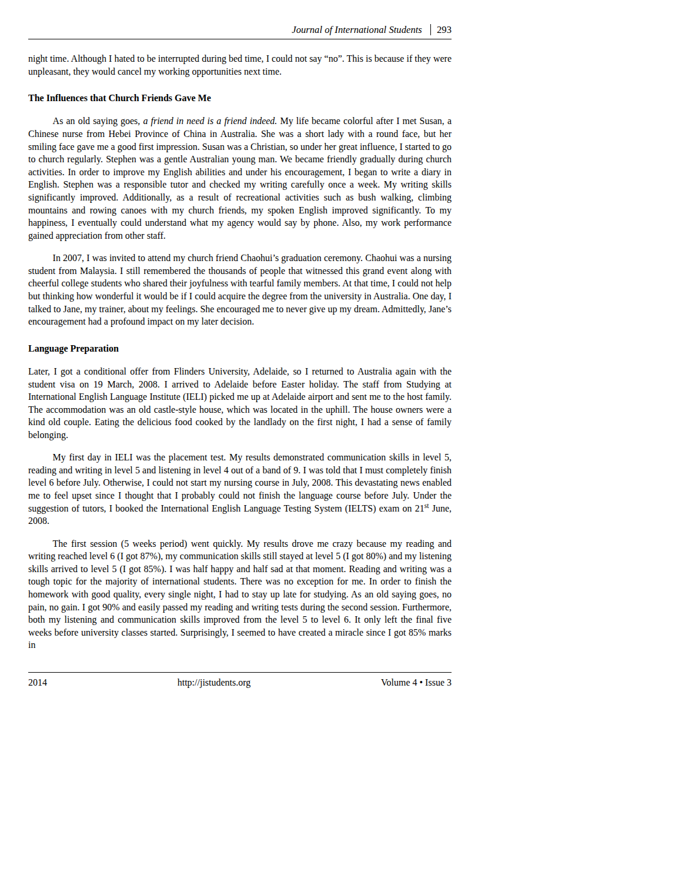Journal of International Students 293
night time. Although I hated to be interrupted during bed time, I could not say “no”. This is because if they were unpleasant, they would cancel my working opportunities next time.
The Influences that Church Friends Gave Me
As an old saying goes, a friend in need is a friend indeed. My life became colorful after I met Susan, a Chinese nurse from Hebei Province of China in Australia. She was a short lady with a round face, but her smiling face gave me a good first impression. Susan was a Christian, so under her great influence, I started to go to church regularly. Stephen was a gentle Australian young man. We became friendly gradually during church activities. In order to improve my English abilities and under his encouragement, I began to write a diary in English. Stephen was a responsible tutor and checked my writing carefully once a week. My writing skills significantly improved. Additionally, as a result of recreational activities such as bush walking, climbing mountains and rowing canoes with my church friends, my spoken English improved significantly. To my happiness, I eventually could understand what my agency would say by phone. Also, my work performance gained appreciation from other staff.
In 2007, I was invited to attend my church friend Chaohui’s graduation ceremony. Chaohui was a nursing student from Malaysia. I still remembered the thousands of people that witnessed this grand event along with cheerful college students who shared their joyfulness with tearful family members. At that time, I could not help but thinking how wonderful it would be if I could acquire the degree from the university in Australia. One day, I talked to Jane, my trainer, about my feelings. She encouraged me to never give up my dream. Admittedly, Jane’s encouragement had a profound impact on my later decision.
Language Preparation
Later, I got a conditional offer from Flinders University, Adelaide, so I returned to Australia again with the student visa on 19 March, 2008. I arrived to Adelaide before Easter holiday. The staff from Studying at International English Language Institute (IELI) picked me up at Adelaide airport and sent me to the host family. The accommodation was an old castle-style house, which was located in the uphill. The house owners were a kind old couple. Eating the delicious food cooked by the landlady on the first night, I had a sense of family belonging.
My first day in IELI was the placement test. My results demonstrated communication skills in level 5, reading and writing in level 5 and listening in level 4 out of a band of 9. I was told that I must completely finish level 6 before July. Otherwise, I could not start my nursing course in July, 2008. This devastating news enabled me to feel upset since I thought that I probably could not finish the language course before July. Under the suggestion of tutors, I booked the International English Language Testing System (IELTS) exam on 21st June, 2008.
The first session (5 weeks period) went quickly. My results drove me crazy because my reading and writing reached level 6 (I got 87%), my communication skills still stayed at level 5 (I got 80%) and my listening skills arrived to level 5 (I got 85%). I was half happy and half sad at that moment. Reading and writing was a tough topic for the majority of international students. There was no exception for me. In order to finish the homework with good quality, every single night, I had to stay up late for studying. As an old saying goes, no pain, no gain. I got 90% and easily passed my reading and writing tests during the second session. Furthermore, both my listening and communication skills improved from the level 5 to level 6. It only left the final five weeks before university classes started. Surprisingly, I seemed to have created a miracle since I got 85% marks in
2014 http://jistudents.org Volume 4 • Issue 3